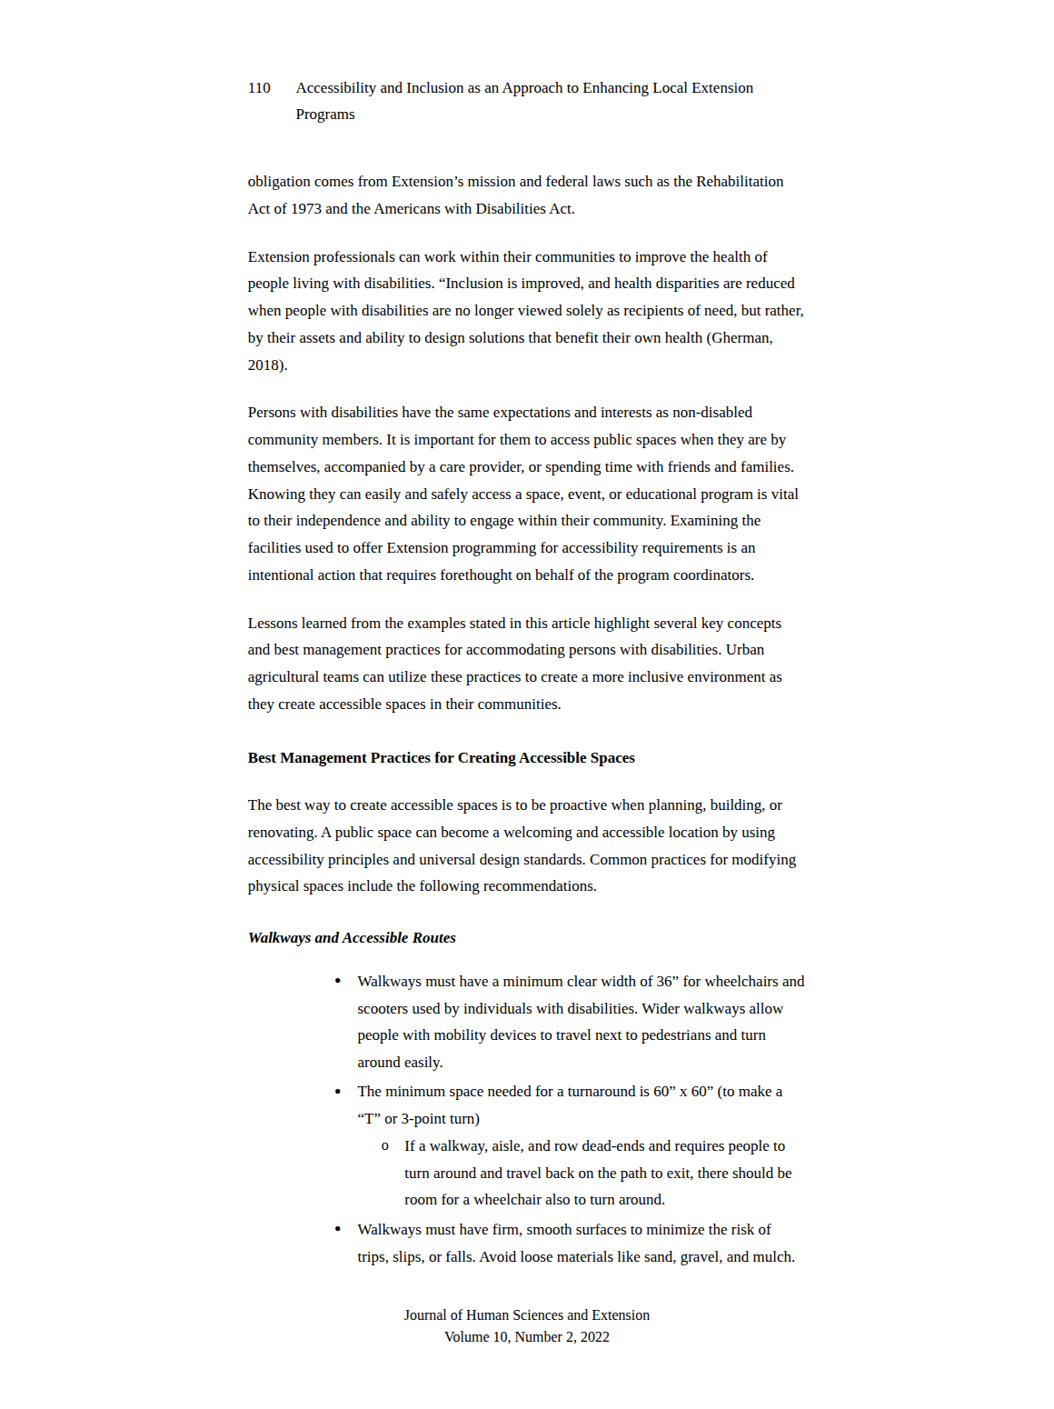110 Accessibility and Inclusion as an Approach to Enhancing Local Extension Programs
obligation comes from Extension’s mission and federal laws such as the Rehabilitation Act of 1973 and the Americans with Disabilities Act.
Extension professionals can work within their communities to improve the health of people living with disabilities. “Inclusion is improved, and health disparities are reduced when people with disabilities are no longer viewed solely as recipients of need, but rather, by their assets and ability to design solutions that benefit their own health (Gherman, 2018).
Persons with disabilities have the same expectations and interests as non-disabled community members. It is important for them to access public spaces when they are by themselves, accompanied by a care provider, or spending time with friends and families. Knowing they can easily and safely access a space, event, or educational program is vital to their independence and ability to engage within their community. Examining the facilities used to offer Extension programming for accessibility requirements is an intentional action that requires forethought on behalf of the program coordinators.
Lessons learned from the examples stated in this article highlight several key concepts and best management practices for accommodating persons with disabilities. Urban agricultural teams can utilize these practices to create a more inclusive environment as they create accessible spaces in their communities.
Best Management Practices for Creating Accessible Spaces
The best way to create accessible spaces is to be proactive when planning, building, or renovating. A public space can become a welcoming and accessible location by using accessibility principles and universal design standards. Common practices for modifying physical spaces include the following recommendations.
Walkways and Accessible Routes
Walkways must have a minimum clear width of 36” for wheelchairs and scooters used by individuals with disabilities. Wider walkways allow people with mobility devices to travel next to pedestrians and turn around easily.
The minimum space needed for a turnaround is 60” x 60” (to make a “T” or 3-point turn)
If a walkway, aisle, and row dead-ends and requires people to turn around and travel back on the path to exit, there should be room for a wheelchair also to turn around.
Walkways must have firm, smooth surfaces to minimize the risk of trips, slips, or falls. Avoid loose materials like sand, gravel, and mulch.
Journal of Human Sciences and Extension
Volume 10, Number 2, 2022